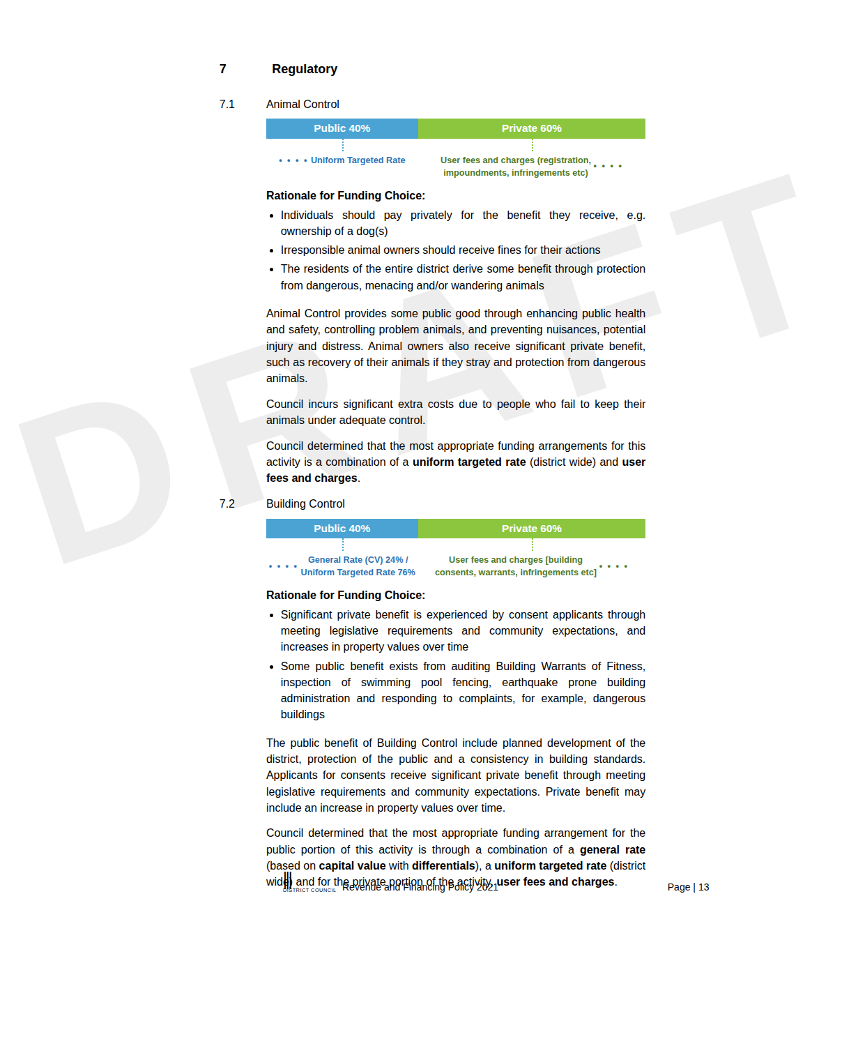DRAFT
7 Regulatory
7.1 Animal Control
Public 40%
Private 60%
• • • • Uniform Targeted Rate
User fees and charges (registration,
impoundments, infringements etc) • • • •
Rationale for Funding Choice:
Individuals should pay privately for the benefit they receive, e.g. ownership of a dog(s)
Irresponsible animal owners should receive fines for their actions
The residents of the entire district derive some benefit through protection from dangerous, menacing and/or wandering animals
Animal Control provides some public good through enhancing public health and safety, controlling problem animals, and preventing nuisances, potential injury and distress. Animal owners also receive significant private benefit, such as recovery of their animals if they stray and protection from dangerous animals.
Council incurs significant extra costs due to people who fail to keep their animals under adequate control.
Council determined that the most appropriate funding arrangements for this activity is a combination of a uniform targeted rate (district wide) and user fees and charges.
7.2 Building Control
Public 40%
Private 60%
• • • • General Rate (CV) 24% /
Uniform Targeted Rate 76%
User fees and charges [building
consents, warrants, infringements etc] • • • •
Rationale for Funding Choice:
Significant private benefit is experienced by consent applicants through meeting legislative requirements and community expectations, and increases in property values over time
Some public benefit exists from auditing Building Warrants of Fitness, inspection of swimming pool fencing, earthquake prone building administration and responding to complaints, for example, dangerous buildings
The public benefit of Building Control include planned development of the district, protection of the public and a consistency in building standards. Applicants for consents receive significant private benefit through meeting legislative requirements and community expectations. Private benefit may include an increase in property values over time.
Council determined that the most appropriate funding arrangement for the public portion of this activity is through a combination of a general rate (based on capital value with differentials), a uniform targeted rate (district wide) and for the private portion of the activity, user fees and charges.
||| District Council
Revenue and Financing Policy 2021
Page | 13